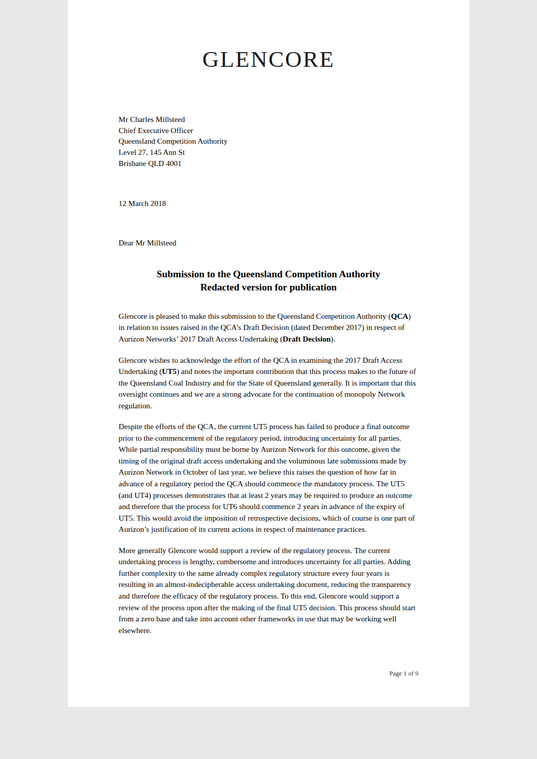GLENCORE
Mr Charles Millsteed
Chief Executive Officer
Queensland Competition Authority
Level 27, 145 Ann St
Brisbane QLD 4001
12 March 2018
Dear Mr Millsteed
Submission to the Queensland Competition Authority
Redacted version for publication
Glencore is pleased to make this submission to the Queensland Competition Authority (QCA) in relation to issues raised in the QCA’s Draft Decision (dated December 2017) in respect of Aurizon Networks’ 2017 Draft Access Undertaking (Draft Decision).
Glencore wishes to acknowledge the effort of the QCA in examining the 2017 Draft Access Undertaking (UT5) and notes the important contribution that this process makes to the future of the Queensland Coal Industry and for the State of Queensland generally. It is important that this oversight continues and we are a strong advocate for the continuation of monopoly Network regulation.
Despite the efforts of the QCA, the current UT5 process has failed to produce a final outcome prior to the commencement of the regulatory period, introducing uncertainty for all parties. While partial responsibility must be borne by Aurizon Network for this outcome, given the timing of the original draft access undertaking and the voluminous late submissions made by Aurizon Network in October of last year, we believe this raises the question of how far in advance of a regulatory period the QCA should commence the mandatory process. The UT5 (and UT4) processes demonstrates that at least 2 years may be required to produce an outcome and therefore that the process for UT6 should commence 2 years in advance of the expiry of UT5. This would avoid the imposition of retrospective decisions, which of course is one part of Aurizon’s justification of its current actions in respect of maintenance practices.
More generally Glencore would support a review of the regulatory process. The current undertaking process is lengthy, cumbersome and introduces uncertainty for all parties. Adding further complexity to the same already complex regulatory structure every four years is resulting in an almost-indecipherable access undertaking document, reducing the transparency and therefore the efficacy of the regulatory process. To this end, Glencore would support a review of the process upon after the making of the final UT5 decision. This process should start from a zero base and take into account other frameworks in use that may be working well elsewhere.
Page 1 of 9